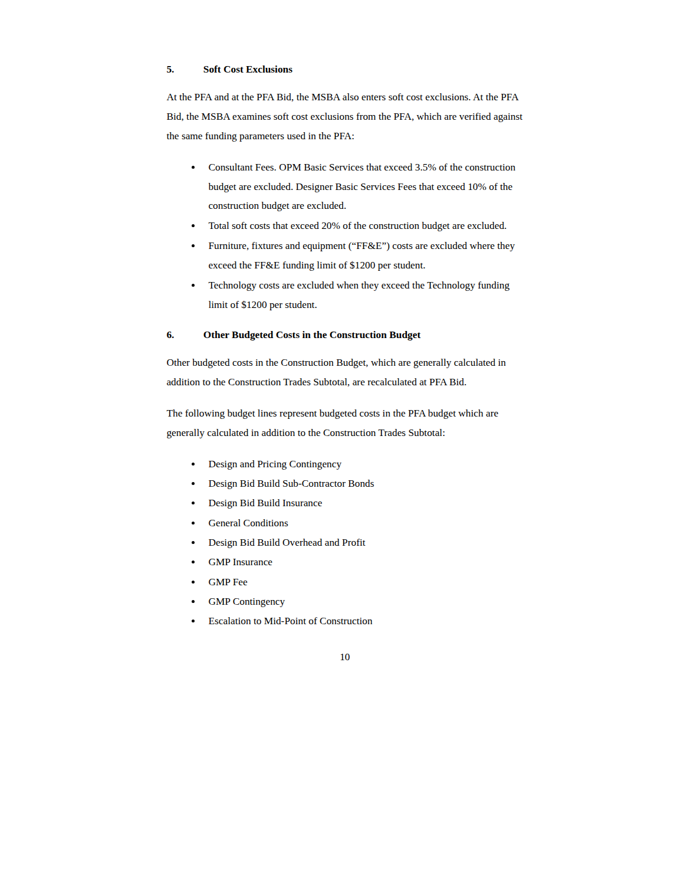5. Soft Cost Exclusions
At the PFA and at the PFA Bid, the MSBA also enters soft cost exclusions. At the PFA Bid, the MSBA examines soft cost exclusions from the PFA, which are verified against the same funding parameters used in the PFA:
Consultant Fees. OPM Basic Services that exceed 3.5% of the construction budget are excluded. Designer Basic Services Fees that exceed 10% of the construction budget are excluded.
Total soft costs that exceed 20% of the construction budget are excluded.
Furniture, fixtures and equipment (“FF&E”) costs are excluded where they exceed the FF&E funding limit of $1200 per student.
Technology costs are excluded when they exceed the Technology funding limit of $1200 per student.
6. Other Budgeted Costs in the Construction Budget
Other budgeted costs in the Construction Budget, which are generally calculated in addition to the Construction Trades Subtotal, are recalculated at PFA Bid.
The following budget lines represent budgeted costs in the PFA budget which are generally calculated in addition to the Construction Trades Subtotal:
Design and Pricing Contingency
Design Bid Build Sub-Contractor Bonds
Design Bid Build Insurance
General Conditions
Design Bid Build Overhead and Profit
GMP Insurance
GMP Fee
GMP Contingency
Escalation to Mid-Point of Construction
10